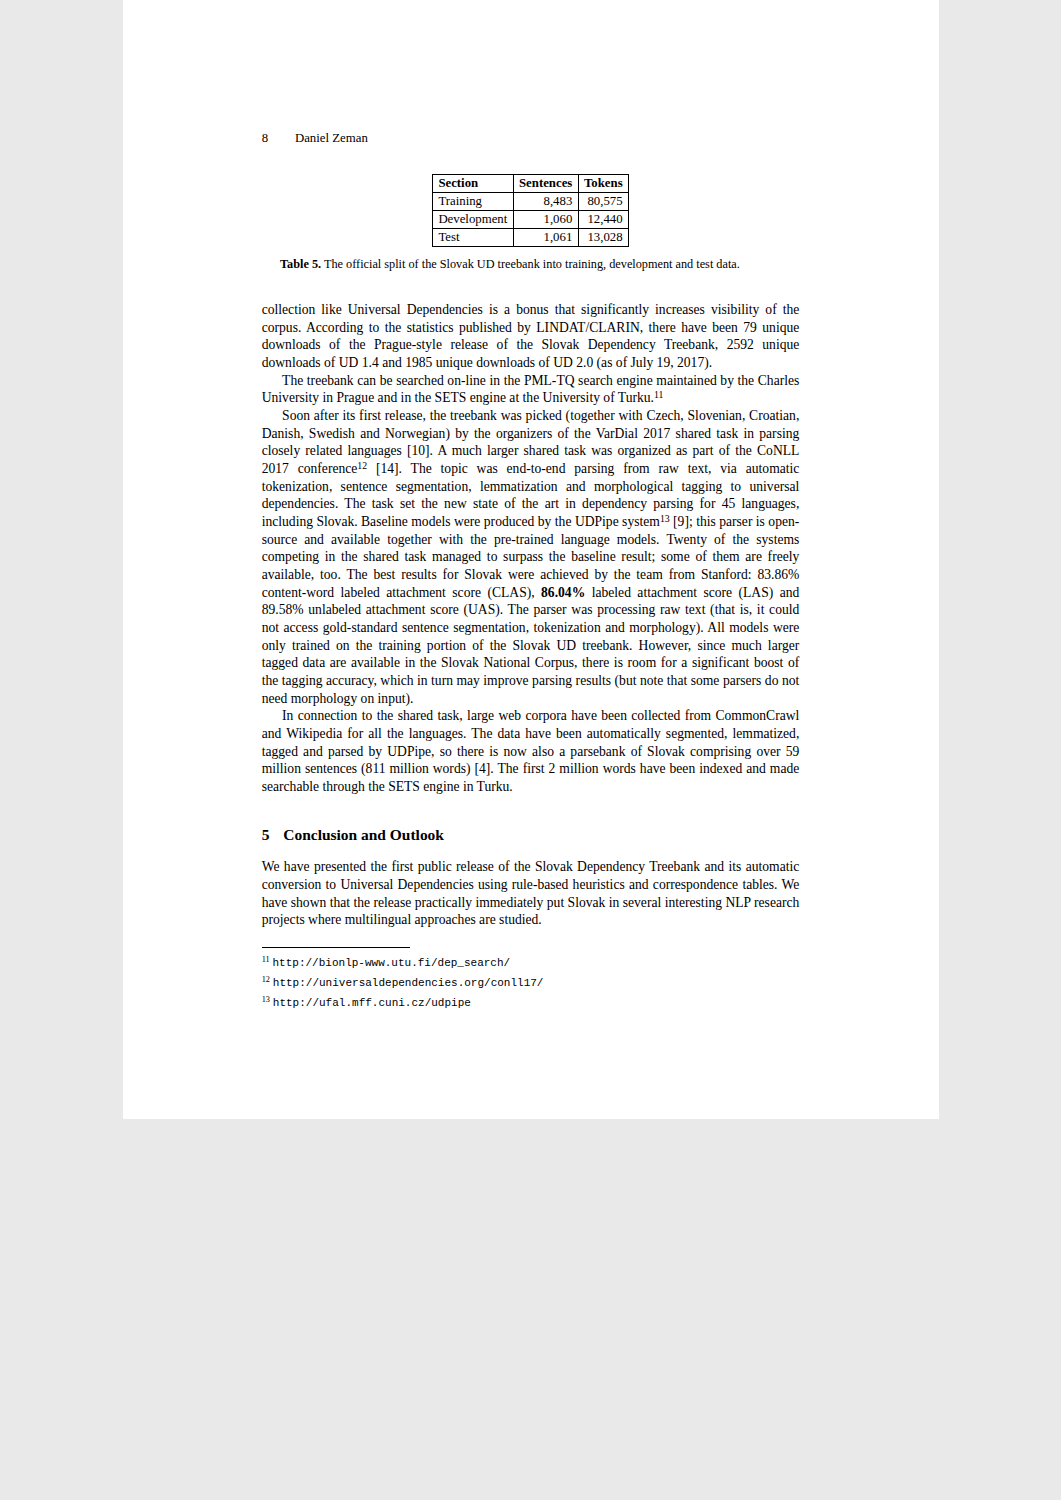8 Daniel Zeman
| Section | Sentences | Tokens |
| --- | --- | --- |
| Training | 8,483 | 80,575 |
| Development | 1,060 | 12,440 |
| Test | 1,061 | 13,028 |
Table 5. The official split of the Slovak UD treebank into training, development and test data.
collection like Universal Dependencies is a bonus that significantly increases visibility of the corpus. According to the statistics published by LINDAT/CLARIN, there have been 79 unique downloads of the Prague-style release of the Slovak Dependency Treebank, 2592 unique downloads of UD 1.4 and 1985 unique downloads of UD 2.0 (as of July 19, 2017).
The treebank can be searched on-line in the PML-TQ search engine maintained by the Charles University in Prague and in the SETS engine at the University of Turku.11
Soon after its first release, the treebank was picked (together with Czech, Slovenian, Croatian, Danish, Swedish and Norwegian) by the organizers of the VarDial 2017 shared task in parsing closely related languages [10]. A much larger shared task was organized as part of the CoNLL 2017 conference12 [14]. The topic was end-to-end parsing from raw text, via automatic tokenization, sentence segmentation, lemmatization and morphological tagging to universal dependencies. The task set the new state of the art in dependency parsing for 45 languages, including Slovak. Baseline models were produced by the UDPipe system13 [9]; this parser is open-source and available together with the pre-trained language models. Twenty of the systems competing in the shared task managed to surpass the baseline result; some of them are freely available, too. The best results for Slovak were achieved by the team from Stanford: 83.86% content-word labeled attachment score (CLAS), 86.04% labeled attachment score (LAS) and 89.58% unlabeled attachment score (UAS). The parser was processing raw text (that is, it could not access gold-standard sentence segmentation, tokenization and morphology). All models were only trained on the training portion of the Slovak UD treebank. However, since much larger tagged data are available in the Slovak National Corpus, there is room for a significant boost of the tagging accuracy, which in turn may improve parsing results (but note that some parsers do not need morphology on input).
In connection to the shared task, large web corpora have been collected from CommonCrawl and Wikipedia for all the languages. The data have been automatically segmented, lemmatized, tagged and parsed by UDPipe, so there is now also a parsebank of Slovak comprising over 59 million sentences (811 million words) [4]. The first 2 million words have been indexed and made searchable through the SETS engine in Turku.
5 Conclusion and Outlook
We have presented the first public release of the Slovak Dependency Treebank and its automatic conversion to Universal Dependencies using rule-based heuristics and correspondence tables. We have shown that the release practically immediately put Slovak in several interesting NLP research projects where multilingual approaches are studied.
11http://bionlp-www.utu.fi/dep_search/
12http://universaldependencies.org/conll17/
13http://ufal.mff.cuni.cz/udpipe